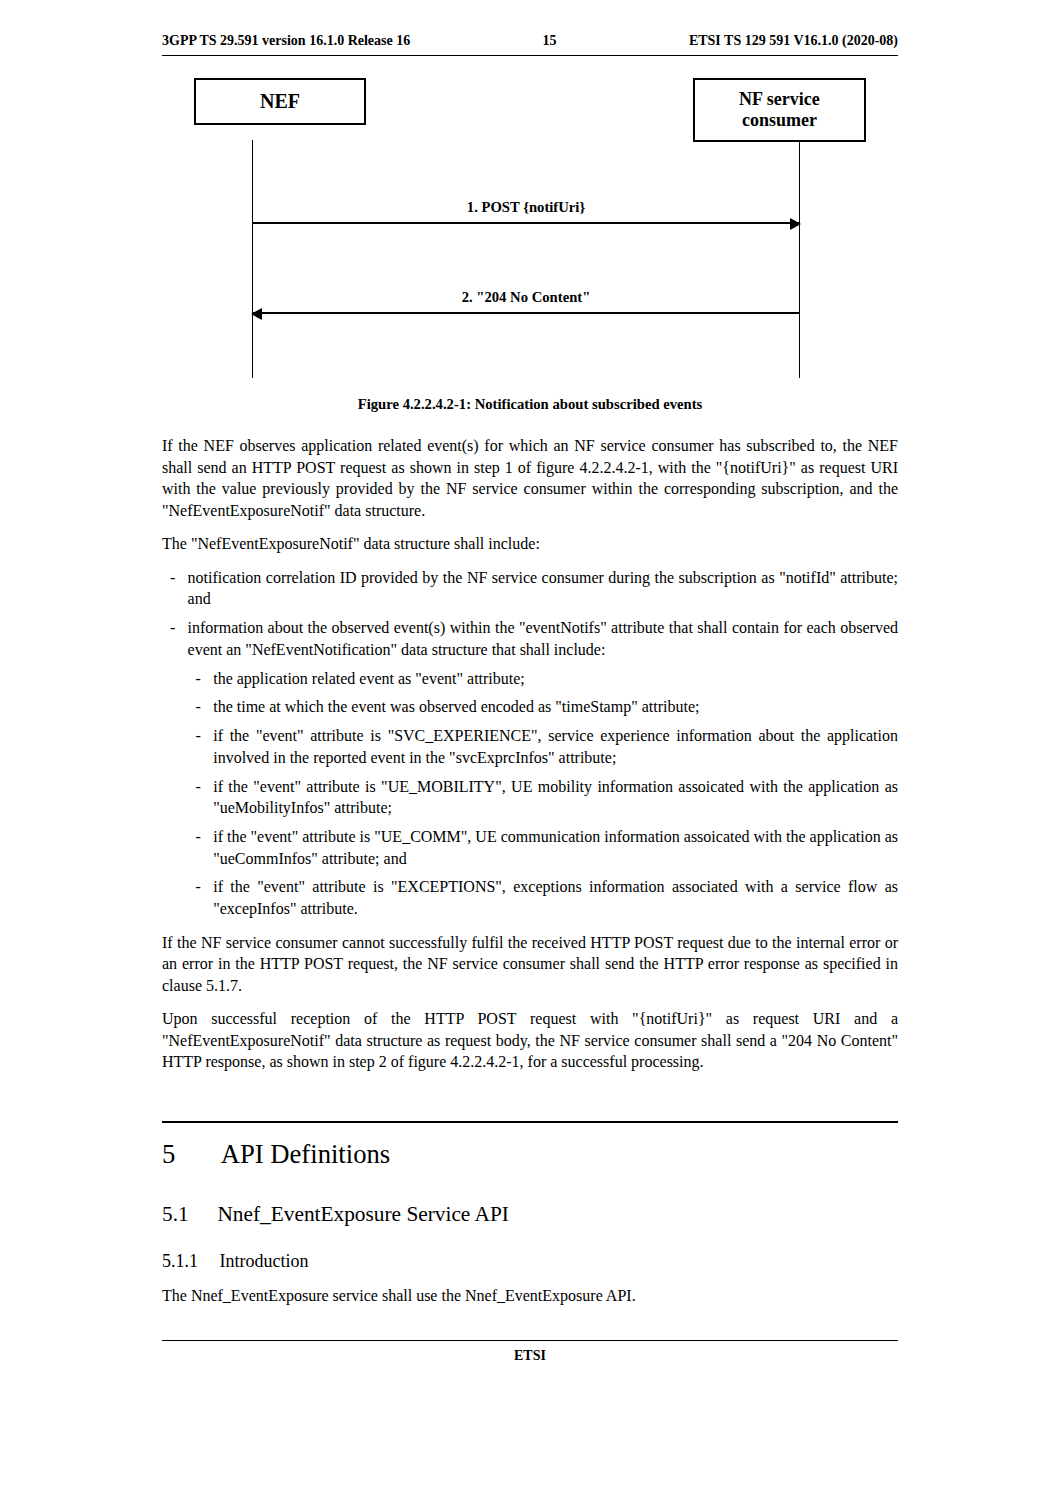3GPP TS 29.591 version 16.1.0 Release 16
15
ETSI TS 129 591 V16.1.0 (2020-08)
NEF
NF service
consumer
1. POST {notifUri}
2. "204 No Content"
Figure 4.2.2.4.2-1: Notification about subscribed events
If the NEF observes application related event(s) for which an NF service consumer has subscribed to, the NEF shall send an HTTP POST request as shown in step 1 of figure 4.2.2.4.2-1, with the "{notifUri}" as request URI with the value previously provided by the NF service consumer within the corresponding subscription, and the "NefEventExposureNotif" data structure.
The "NefEventExposureNotif" data structure shall include:
notification correlation ID provided by the NF service consumer during the subscription as "notifId" attribute; and
information about the observed event(s) within the "eventNotifs" attribute that shall contain for each observed event an "NefEventNotification" data structure that shall include:
the application related event as "event" attribute;
the time at which the event was observed encoded as "timeStamp" attribute;
if the "event" attribute is "SVC_EXPERIENCE", service experience information about the application involved in the reported event in the "svcExprcInfos" attribute;
if the "event" attribute is "UE_MOBILITY", UE mobility information assoicated with the application as "ueMobilityInfos" attribute;
if the "event" attribute is "UE_COMM", UE communication information assoicated with the application as "ueCommInfos" attribute; and
if the "event" attribute is "EXCEPTIONS", exceptions information associated with a service flow as "excepInfos" attribute.
If the NF service consumer cannot successfully fulfil the received HTTP POST request due to the internal error or an error in the HTTP POST request, the NF service consumer shall send the HTTP error response as specified in clause 5.1.7.
Upon successful reception of the HTTP POST request with "{notifUri}" as request URI and a "NefEventExposureNotif" data structure as request body, the NF service consumer shall send a "204 No Content" HTTP response, as shown in step 2 of figure 4.2.2.4.2-1, for a successful processing.
5 API Definitions
5.1 Nnef_EventExposure Service API
5.1.1 Introduction
The Nnef_EventExposure service shall use the Nnef_EventExposure API.
ETSI